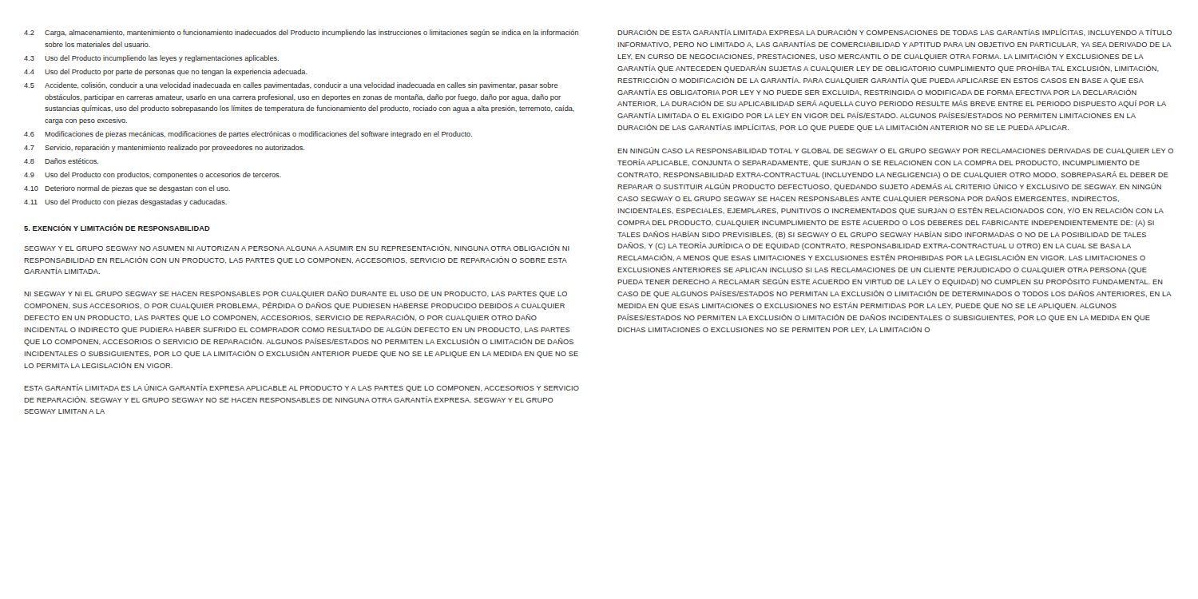4.2 Carga, almacenamiento, mantenimiento o funcionamiento inadecuados del Producto incumpliendo las instrucciones o limitaciones según se indica en la información sobre los materiales del usuario.
4.3 Uso del Producto incumpliendo las leyes y reglamentaciones aplicables.
4.4 Uso del Producto por parte de personas que no tengan la experiencia adecuada.
4.5 Accidente, colisión, conducir a una velocidad inadecuada en calles pavimentadas, conducir a una velocidad inadecuada en calles sin pavimentar, pasar sobre obstáculos, participar en carreras amateur, usarlo en una carrera profesional, uso en deportes en zonas de montaña, daño por fuego, daño por agua, daño por sustancias químicas, uso del producto sobrepasando los límites de temperatura de funcionamiento del producto, rociado con agua a alta presión, terremoto, caída, carga con peso excesivo.
4.6 Modificaciones de piezas mecánicas, modificaciones de partes electrónicas o modificaciones del software integrado en el Producto.
4.7 Servicio, reparación y mantenimiento realizado por proveedores no autorizados.
4.8 Daños estéticos.
4.9 Uso del Producto con productos, componentes o accesorios de terceros.
4.10 Deterioro normal de piezas que se desgastan con el uso.
4.11 Uso del Producto con piezas desgastadas y caducadas.
5. EXENCIÓN Y LIMITACIÓN DE RESPONSABILIDAD
SEGWAY Y EL GRUPO SEGWAY NO ASUMEN NI AUTORIZAN A PERSONA ALGUNA A ASUMIR EN SU REPRESENTACIÓN, NINGUNA OTRA OBLIGACIÓN NI RESPONSABILIDAD EN RELACIÓN CON UN PRODUCTO, LAS PARTES QUE LO COMPONEN, ACCESORIOS, SERVICIO DE REPARACIÓN O SOBRE ESTA GARANTÍA LIMITADA.
NI SEGWAY Y NI EL GRUPO SEGWAY SE HACEN RESPONSABLES POR CUALQUIER DAÑO DURANTE EL USO DE UN PRODUCTO, LAS PARTES QUE LO COMPONEN, SUS ACCESORIOS, O POR CUALQUIER PROBLEMA, PÉRDIDA O DAÑOS QUE PUDIESEN HABERSE PRODUCIDO DEBIDOS A CUALQUIER DEFECTO EN UN PRODUCTO, LAS PARTES QUE LO COMPONEN, ACCESORIOS, SERVICIO DE REPARACIÓN, O POR CUALQUIER OTRO DAÑO INCIDENTAL O INDIRECTO QUE PUDIERA HABER SUFRIDO EL COMPRADOR COMO RESULTADO DE ALGÚN DEFECTO EN UN PRODUCTO, LAS PARTES QUE LO COMPONEN, ACCESORIOS O SERVICIO DE REPARACIÓN. ALGUNOS PAÍSES/ESTADOS NO PERMITEN LA EXCLUSIÓN O LIMITACIÓN DE DAÑOS INCIDENTALES O SUBSIGUIENTES, POR LO QUE LA LIMITACIÓN O EXCLUSIÓN ANTERIOR PUEDE QUE NO SE LE APLIQUE EN LA MEDIDA EN QUE NO SE LO PERMITA LA LEGISLACIÓN EN VIGOR.
ESTA GARANTÍA LIMITADA ES LA ÚNICA GARANTÍA EXPRESA APLICABLE AL PRODUCTO Y A LAS PARTES QUE LO COMPONEN, ACCESORIOS Y SERVICIO DE REPARACIÓN. SEGWAY Y EL GRUPO SEGWAY NO SE HACEN RESPONSABLES DE NINGUNA OTRA GARANTÍA EXPRESA. SEGWAY Y EL GRUPO SEGWAY LIMITAN A LA
DURACIÓN DE ESTA GARANTÍA LIMITADA EXPRESA LA DURACIÓN Y COMPENSACIONES DE TODAS LAS GARANTÍAS IMPLÍCITAS, INCLUYENDO A TÍTULO INFORMATIVO, PERO NO LIMITADO A, LAS GARANTÍAS DE COMERCIABILIDAD Y APTITUD PARA UN OBJETIVO EN PARTICULAR, YA SEA DERIVADO DE LA LEY, EN CURSO DE NEGOCIACIONES, PRESTACIONES, USO MERCANTIL O DE CUALQUIER OTRA FORMA. LA LIMITACIÓN Y EXCLUSIONES DE LA GARANTÍA QUE ANTECEDEN QUEDARÁN SUJETAS A CUALQUIER LEY DE OBLIGATORIO CUMPLIMIENTO QUE PROHÍBA TAL EXCLUSIÓN, LIMITACIÓN, RESTRICCIÓN O MODIFICACIÓN DE LA GARANTÍA. PARA CUALQUIER GARANTÍA QUE PUEDA APLICARSE EN ESTOS CASOS EN BASE A QUE ESA GARANTÍA ES OBLIGATORIA POR LEY Y NO PUEDE SER EXCLUIDA, RESTRINGIDA O MODIFICADA DE FORMA EFECTIVA POR LA DECLARACIÓN ANTERIOR, LA DURACIÓN DE SU APLICABILIDAD SERÁ AQUELLA CUYO PERIODO RESULTE MÁS BREVE ENTRE EL PERIODO DISPUESTO AQUÍ POR LA GARANTÍA LIMITADA O EL EXIGIDO POR LA LEY EN VIGOR DEL PAÍS/ESTADO. ALGUNOS PAÍSES/ESTADOS NO PERMITEN LIMITACIONES EN LA DURACIÓN DE LAS GARANTÍAS IMPLÍCITAS, POR LO QUE PUEDE QUE LA LIMITACIÓN ANTERIOR NO SE LE PUEDA APLICAR.
EN NINGÚN CASO LA RESPONSABILIDAD TOTAL Y GLOBAL DE SEGWAY O EL GRUPO SEGWAY POR RECLAMACIONES DERIVADAS DE CUALQUIER LEY O TEORÍA APLICABLE, CONJUNTA O SEPARADAMENTE, QUE SURJAN O SE RELACIONEN CON LA COMPRA DEL PRODUCTO, INCUMPLIMIENTO DE CONTRATO, RESPONSABILIDAD EXTRA-CONTRACTUAL (INCLUYENDO LA NEGLIGENCIA) O DE CUALQUIER OTRO MODO, SOBREPASARÁ EL DEBER DE REPARAR O SUSTITUIR ALGÚN PRODUCTO DEFECTUOSO, QUEDANDO SUJETO ADEMÁS AL CRITERIO ÚNICO Y EXCLUSIVO DE SEGWAY. EN NINGÚN CASO SEGWAY O EL GRUPO SEGWAY SE HACEN RESPONSABLES ANTE CUALQUIER PERSONA POR DAÑOS EMERGENTES, INDIRECTOS, INCIDENTALES, ESPECIALES, EJEMPLARES, PUNITIVOS O INCREMENTADOS QUE SURJAN O ESTÉN RELACIONADOS CON, Y/O EN RELACIÓN CON LA COMPRA DEL PRODUCTO, CUALQUIER INCUMPLIMIENTO DE ESTE ACUERDO O LOS DEBERES DEL FABRICANTE INDEPENDIENTEMENTE DE: (A) SI TALES DAÑOS HABÍAN SIDO PREVISIBLES, (B) SI SEGWAY O EL GRUPO SEGWAY HABÍAN SIDO INFORMADAS O NO DE LA POSIBILIDAD DE TALES DAÑOS, Y (C) LA TEORÍA JURÍDICA O DE EQUIDAD (CONTRATO, RESPONSABILIDAD EXTRA-CONTRACTUAL U OTRO) EN LA CUAL SE BASA LA RECLAMACIÓN, A MENOS QUE ESAS LIMITACIONES Y EXCLUSIONES ESTÉN PROHIBIDAS POR LA LEGISLACIÓN EN VIGOR. LAS LIMITACIONES O EXCLUSIONES ANTERIORES SE APLICAN INCLUSO SI LAS RECLAMACIONES DE UN CLIENTE PERJUDICADO O CUALQUIER OTRA PERSONA (QUE PUEDA TENER DERECHO A RECLAMAR SEGÚN ESTE ACUERDO EN VIRTUD DE LA LEY O EQUIDAD) NO CUMPLEN SU PROPÓSITO FUNDAMENTAL. EN CASO DE QUE ALGUNOS PAÍSES/ESTADOS NO PERMITAN LA EXCLUSIÓN O LIMITACIÓN DE DETERMINADOS O TODOS LOS DAÑOS ANTERIORES, EN LA MEDIDA EN QUE ESAS LIMITACIONES O EXCLUSIONES NO ESTÁN PERMITIDAS POR LA LEY, PUEDE QUE NO SE LE APLIQUEN. ALGUNOS PAÍSES/ESTADOS NO PERMITEN LA EXCLUSIÓN O LIMITACIÓN DE DAÑOS INCIDENTALES O SUBSIGUIENTES, POR LO QUE EN LA MEDIDA EN QUE DICHAS LIMITACIONES O EXCLUSIONES NO SE PERMITEN POR LEY, LA LIMITACIÓN O